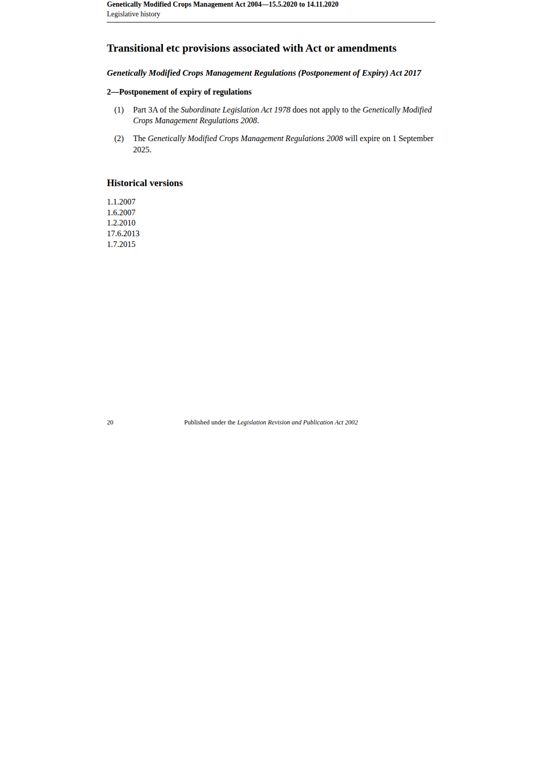Genetically Modified Crops Management Act 2004—15.5.2020 to 14.11.2020
Legislative history
Transitional etc provisions associated with Act or amendments
Genetically Modified Crops Management Regulations (Postponement of Expiry) Act 2017
2—Postponement of expiry of regulations
(1) Part 3A of the Subordinate Legislation Act 1978 does not apply to the Genetically Modified Crops Management Regulations 2008.
(2) The Genetically Modified Crops Management Regulations 2008 will expire on 1 September 2025.
Historical versions
1.1.2007
1.6.2007
1.2.2010
17.6.2013
1.7.2015
20
Published under the Legislation Revision and Publication Act 2002